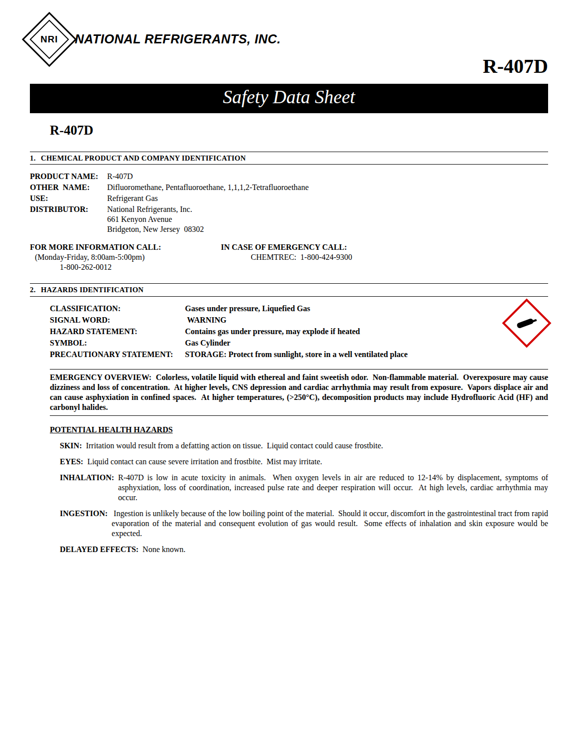NRI
NATIONAL REFRIGERANTS, INC.
R-407D
Safety Data Sheet
R-407D
1. CHEMICAL PRODUCT AND COMPANY IDENTIFICATION
| PRODUCT NAME: | R-407D |
| OTHER NAME: | Difluoromethane, Pentafluoroethane, 1,1,1,2-Tetrafluoroethane |
| USE: | Refrigerant Gas |
| DISTRIBUTOR: | National Refrigerants, Inc. 661 Kenyon Avenue Bridgeton, New Jersey 08302 |
FOR MORE INFORMATION CALL:
(Monday-Friday, 8:00am-5:00pm)
1-800-262-0012
IN CASE OF EMERGENCY CALL:
CHEMTREC: 1-800-424-9300
2. HAZARDS IDENTIFICATION
| CLASSIFICATION: | Gases under pressure, Liquefied Gas |
| SIGNAL WORD: | WARNING |
| HAZARD STATEMENT: | Contains gas under pressure, may explode if heated |
| SYMBOL: | Gas Cylinder |
| PRECAUTIONARY STATEMENT: | STORAGE: Protect from sunlight, store in a well ventilated place |
EMERGENCY OVERVIEW: Colorless, volatile liquid with ethereal and faint sweetish odor. Non-flammable material. Overexposure may cause dizziness and loss of concentration. At higher levels, CNS depression and cardiac arrhythmia may result from exposure. Vapors displace air and can cause asphyxiation in confined spaces. At higher temperatures, (>250°C), decomposition products may include Hydrofluoric Acid (HF) and carbonyl halides.
POTENTIAL HEALTH HAZARDS
SKIN:
Irritation would result from a defatting action on tissue. Liquid contact could cause frostbite.
EYES:
Liquid contact can cause severe irritation and frostbite. Mist may irritate.
INHALATION:
R-407D is low in acute toxicity in animals. When oxygen levels in air are reduced to 12-14% by displacement, symptoms of asphyxiation, loss of coordination, increased pulse rate and deeper respiration will occur. At high levels, cardiac arrhythmia may occur.
INGESTION:
Ingestion is unlikely because of the low boiling point of the material. Should it occur, discomfort in the gastrointestinal tract from rapid evaporation of the material and consequent evolution of gas would result. Some effects of inhalation and skin exposure would be expected.
DELAYED EFFECTS: None known.